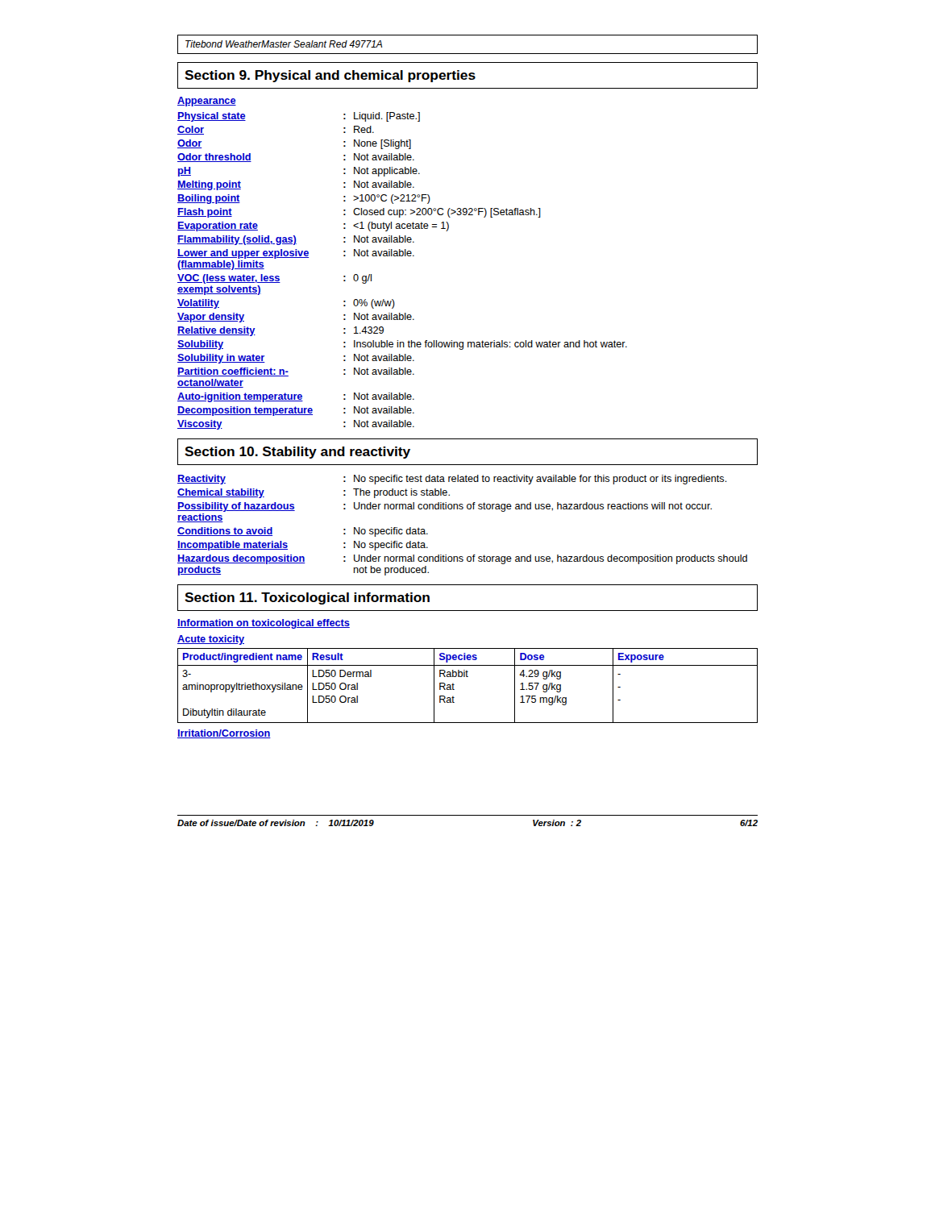Titebond WeatherMaster Sealant Red 49771A
Section 9. Physical and chemical properties
Appearance
| Physical state | : | Liquid. [Paste.] |
| Color | : | Red. |
| Odor | : | None [Slight] |
| Odor threshold | : | Not available. |
| pH | : | Not applicable. |
| Melting point | : | Not available. |
| Boiling point | : | >100°C (>212°F) |
| Flash point | : | Closed cup: >200°C (>392°F) [Setaflash.] |
| Evaporation rate | : | <1 (butyl acetate = 1) |
| Flammability (solid, gas) | : | Not available. |
| Lower and upper explosive (flammable) limits | : | Not available. |
| VOC (less water, less exempt solvents) | : | 0 g/l |
| Volatility | : | 0% (w/w) |
| Vapor density | : | Not available. |
| Relative density | : | 1.4329 |
| Solubility | : | Insoluble in the following materials: cold water and hot water. |
| Solubility in water | : | Not available. |
| Partition coefficient: n- octanol/water | : | Not available. |
| Auto-ignition temperature | : | Not available. |
| Decomposition temperature | : | Not available. |
| Viscosity | : | Not available. |
Section 10. Stability and reactivity
| Reactivity | : | No specific test data related to reactivity available for this product or its ingredients. |
| Chemical stability | : | The product is stable. |
| Possibility of hazardous reactions | : | Under normal conditions of storage and use, hazardous reactions will not occur. |
| Conditions to avoid | : | No specific data. |
| Incompatible materials | : | No specific data. |
| Hazardous decomposition products | : | Under normal conditions of storage and use, hazardous decomposition products should not be produced. |
Section 11. Toxicological information
Information on toxicological effects
Acute toxicity
| Product/ingredient name | Result | Species | Dose | Exposure |
| --- | --- | --- | --- | --- |
| 3-aminopropyltriethoxysilane Dibutyltin dilaurate | LD50 Dermal LD50 Oral LD50 Oral | Rabbit Rat Rat | 4.29 g/kg 1.57 g/kg 175 mg/kg | - - - |
Irritation/Corrosion
Date of issue/Date of revision : 10/11/2019
Version : 2
6/12